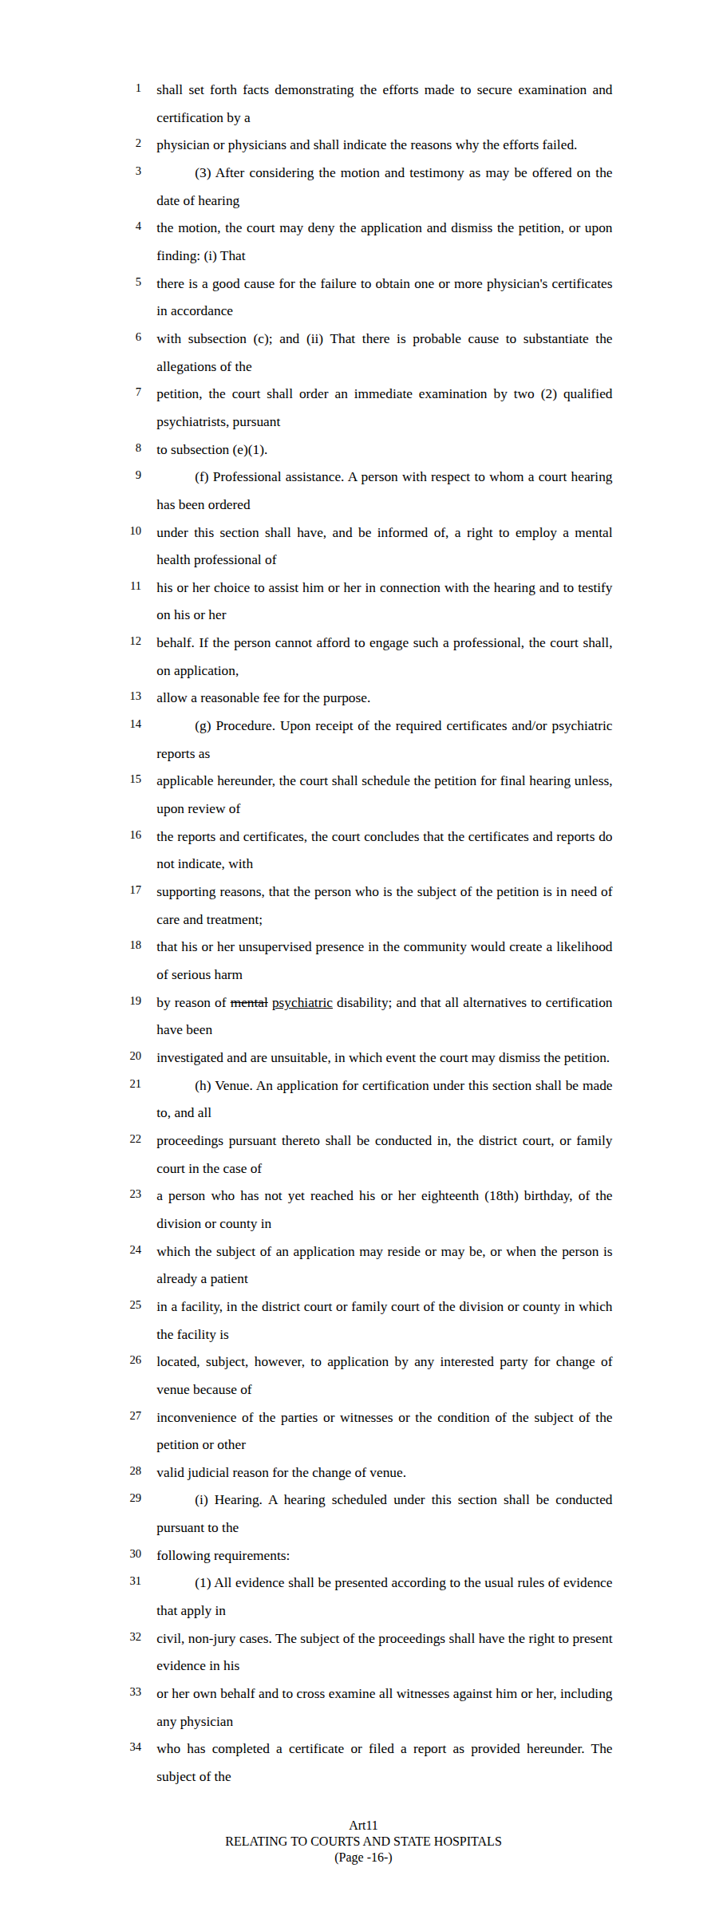shall set forth facts demonstrating the efforts made to secure examination and certification by a
physician or physicians and shall indicate the reasons why the efforts failed.
(3) After considering the motion and testimony as may be offered on the date of hearing
the motion, the court may deny the application and dismiss the petition, or upon finding: (i) That
there is a good cause for the failure to obtain one or more physician's certificates in accordance
with subsection (c); and (ii) That there is probable cause to substantiate the allegations of the
petition, the court shall order an immediate examination by two (2) qualified psychiatrists, pursuant
to subsection (e)(1).
(f) Professional assistance. A person with respect to whom a court hearing has been ordered
under this section shall have, and be informed of, a right to employ a mental health professional of
his or her choice to assist him or her in connection with the hearing and to testify on his or her
behalf. If the person cannot afford to engage such a professional, the court shall, on application,
allow a reasonable fee for the purpose.
(g) Procedure. Upon receipt of the required certificates and/or psychiatric reports as
applicable hereunder, the court shall schedule the petition for final hearing unless, upon review of
the reports and certificates, the court concludes that the certificates and reports do not indicate, with
supporting reasons, that the person who is the subject of the petition is in need of care and treatment;
that his or her unsupervised presence in the community would create a likelihood of serious harm
by reason of mental psychiatric disability; and that all alternatives to certification have been
investigated and are unsuitable, in which event the court may dismiss the petition.
(h) Venue. An application for certification under this section shall be made to, and all
proceedings pursuant thereto shall be conducted in, the district court, or family court in the case of
a person who has not yet reached his or her eighteenth (18th) birthday, of the division or county in
which the subject of an application may reside or may be, or when the person is already a patient
in a facility, in the district court or family court of the division or county in which the facility is
located, subject, however, to application by any interested party for change of venue because of
inconvenience of the parties or witnesses or the condition of the subject of the petition or other
valid judicial reason for the change of venue.
(i) Hearing. A hearing scheduled under this section shall be conducted pursuant to the
following requirements:
(1) All evidence shall be presented according to the usual rules of evidence that apply in
civil, non-jury cases. The subject of the proceedings shall have the right to present evidence in his
or her own behalf and to cross examine all witnesses against him or her, including any physician
who has completed a certificate or filed a report as provided hereunder. The subject of the
Art11 RELATING TO COURTS AND STATE HOSPITALS (Page -16-)